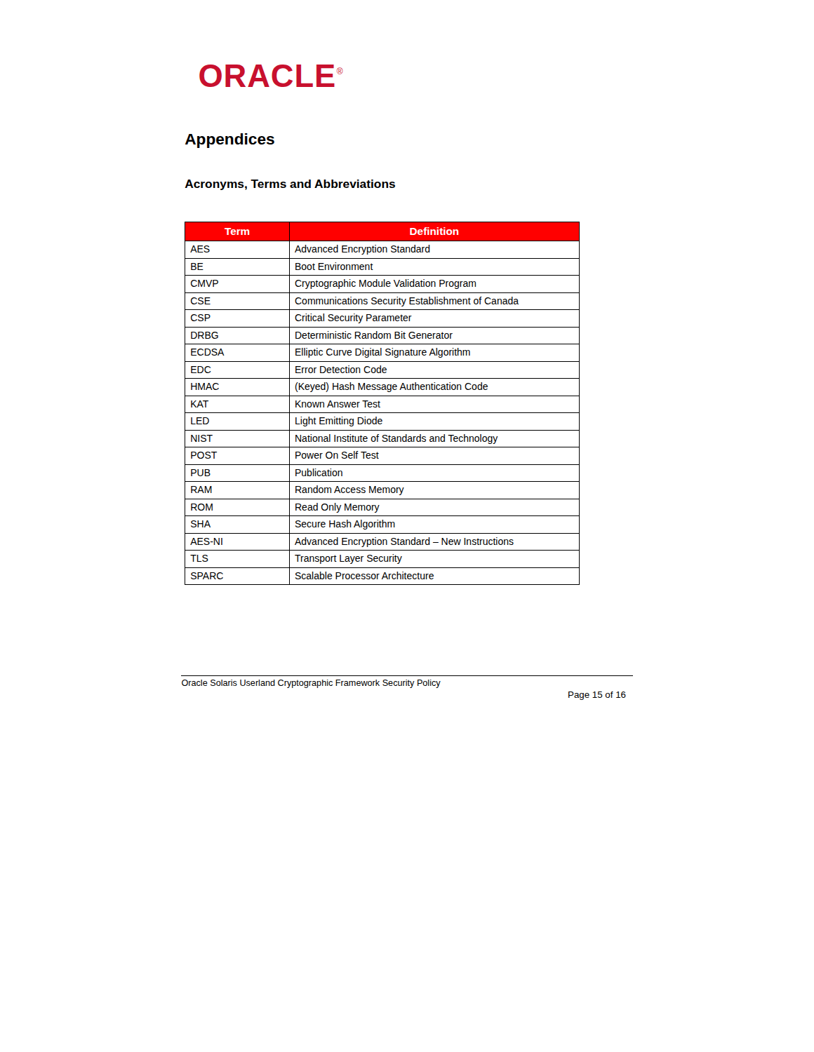ORACLE®
Appendices
Acronyms, Terms and Abbreviations
| Term | Definition |
| --- | --- |
| AES | Advanced Encryption Standard |
| BE | Boot Environment |
| CMVP | Cryptographic Module Validation Program |
| CSE | Communications Security Establishment of Canada |
| CSP | Critical Security Parameter |
| DRBG | Deterministic Random Bit Generator |
| ECDSA | Elliptic Curve Digital Signature Algorithm |
| EDC | Error Detection Code |
| HMAC | (Keyed) Hash Message Authentication Code |
| KAT | Known Answer Test |
| LED | Light Emitting Diode |
| NIST | National Institute of Standards and Technology |
| POST | Power On Self Test |
| PUB | Publication |
| RAM | Random Access Memory |
| ROM | Read Only Memory |
| SHA | Secure Hash Algorithm |
| AES-NI | Advanced Encryption Standard – New Instructions |
| TLS | Transport Layer Security |
| SPARC | Scalable Processor Architecture |
Oracle Solaris Userland Cryptographic Framework Security Policy
Page 15 of 16